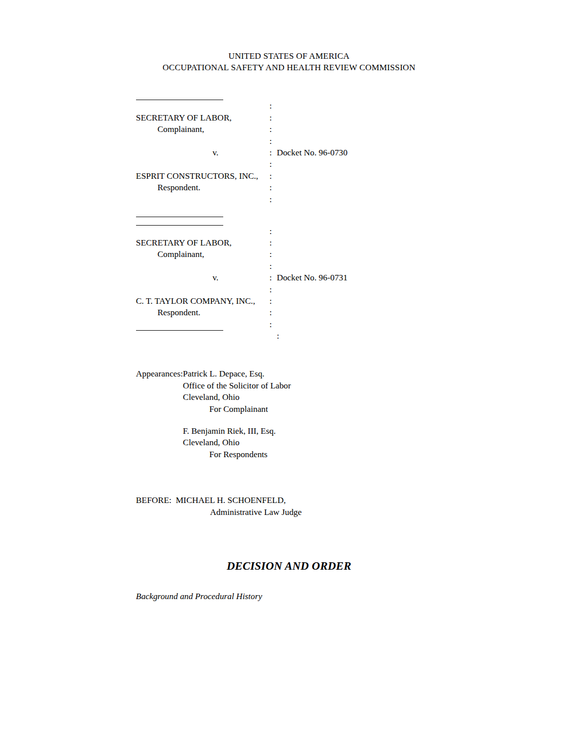UNITED STATES OF AMERICA
OCCUPATIONAL SAFETY AND HEALTH REVIEW COMMISSION
| | : | |
| SECRETARY OF LABOR, | : | |
| Complainant, | : | |
| | : | |
| v. | : | Docket No. 96-0730 |
| | : | |
| ESPRIT CONSTRUCTORS, INC., | : | |
| Respondent. | : | |
| | : | |
| | : | |
| SECRETARY OF LABOR, | : | |
| Complainant, | : | |
| | : | |
| v. | : | Docket No. 96-0731 |
| | : | |
| C. T. TAYLOR COMPANY, INC., | : | |
| Respondent. | : | |
| | : | |
| | : |
| Appearances: | Patrick L. Depace, Esq. Office of the Solicitor of Labor Cleveland, Ohio For Complainant F. Benjamin Riek, III, Esq. Cleveland, Ohio For Respondents |
BEFORE: MICHAEL H. SCHOENFELD,
Administrative Law Judge
DECISION AND ORDER
Background and Procedural History